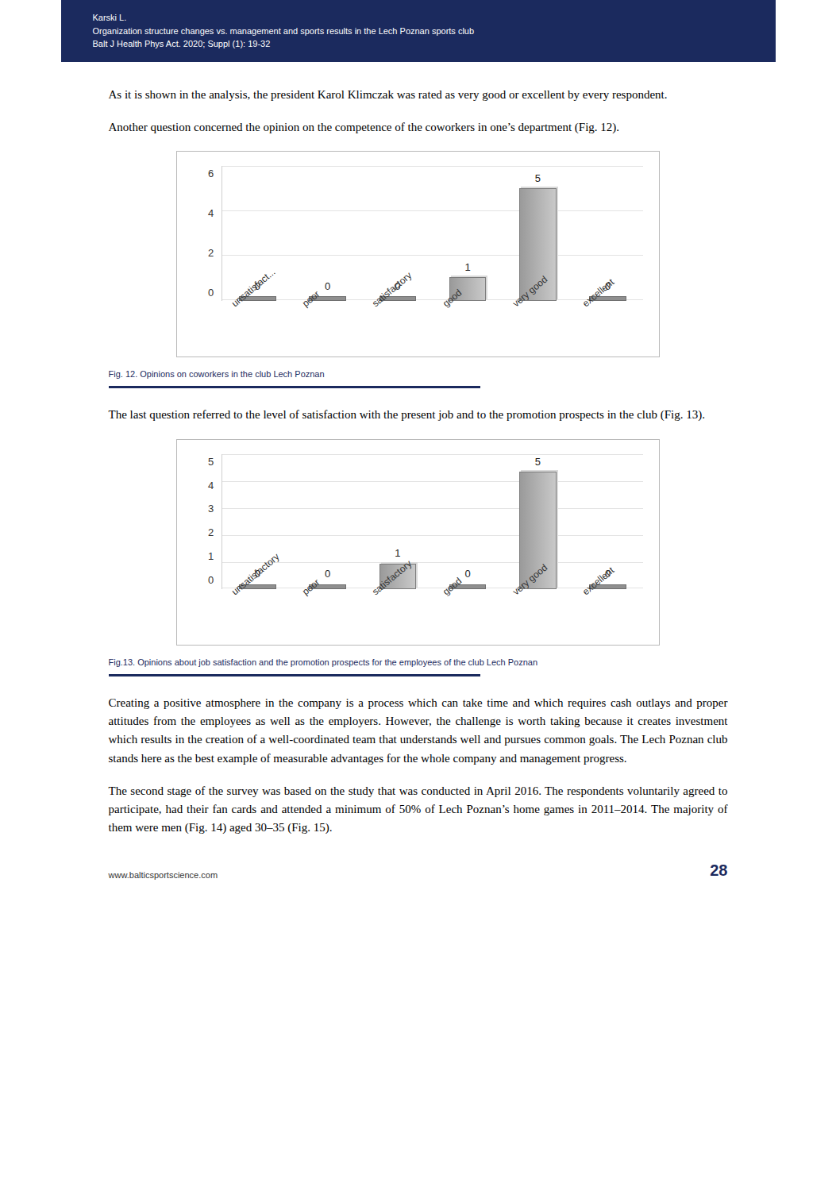Karski L.
Organization structure changes vs. management and sports results in the Lech Poznan sports club
Balt J Health Phys Act. 2020; Suppl (1): 19-32
As it is shown in the analysis, the president Karol Klimczak was rated as very good or excellent by every respondent.
Another question concerned the opinion on the competence of the coworkers in one’s department (Fig. 12).
6 4 2 0
0
0
0
1
5
0
unsatisfact...
poor
satisfactory
good
very good
excellent
Fig. 12. Opinions on coworkers in the club Lech Poznan
The last question referred to the level of satisfaction with the present job and to the promotion prospects in the club (Fig. 13).
5 4 3 2 1 0
0
0
1
0
5
0
unsatisfactory
poor
satisfactory
good
very good
excellent
Fig.13. Opinions about job satisfaction and the promotion prospects for the employees of the club Lech Poznan
Creating a positive atmosphere in the company is a process which can take time and which requires cash outlays and proper attitudes from the employees as well as the employers. However, the challenge is worth taking because it creates investment which results in the creation of a well-coordinated team that understands well and pursues common goals. The Lech Poznan club stands here as the best example of measurable advantages for the whole company and management progress.
The second stage of the survey was based on the study that was conducted in April 2016. The respondents voluntarily agreed to participate, had their fan cards and attended a minimum of 50% of Lech Poznan’s home games in 2011–2014. The majority of them were men (Fig. 14) aged 30–35 (Fig. 15).
www.balticsportscience.com
28